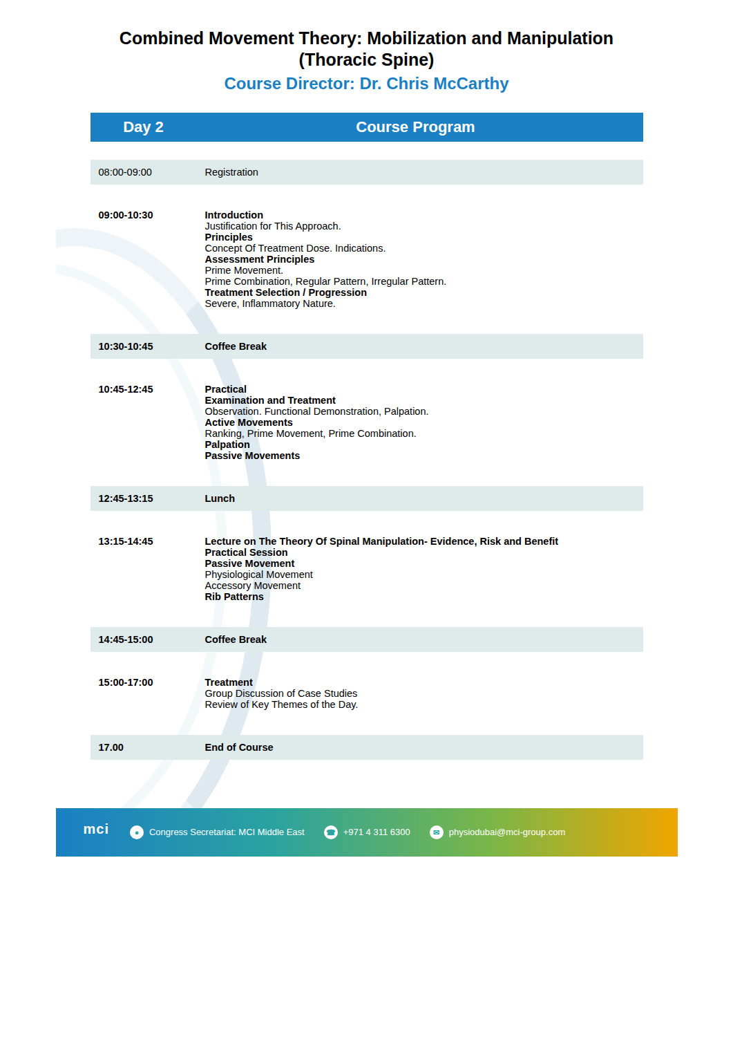Combined Movement Theory: Mobilization and Manipulation
(Thoracic Spine)
Course Director: Dr. Chris McCarthy
| Day 2 | Course Program |
| 08:00-09:00 | Registration |
| 09:00-10:30 | Introduction Justification for This Approach. Principles Concept Of Treatment Dose. Indications. Assessment Principles Prime Movement. Prime Combination, Regular Pattern, Irregular Pattern. Treatment Selection / Progression Severe, Inflammatory Nature. |
| 10:30-10:45 | Coffee Break |
| 10:45-12:45 | Practical Examination and Treatment Observation. Functional Demonstration, Palpation. Active Movements Ranking, Prime Movement, Prime Combination. Palpation Passive Movements |
| 12:45-13:15 | Lunch |
| 13:15-14:45 | Lecture on The Theory Of Spinal Manipulation- Evidence, Risk and Benefit Practical Session Passive Movement Physiological Movement Accessory Movement Rib Patterns |
| 14:45-15:00 | Coffee Break |
| 15:00-17:00 | Treatment Group Discussion of Case Studies Review of Key Themes of the Day. |
| 17.00 | End of Course |
mci
●Congress Secretariat: MCI Middle East
☎+971 4 311 6300
✉physiodubai@mci-group.com